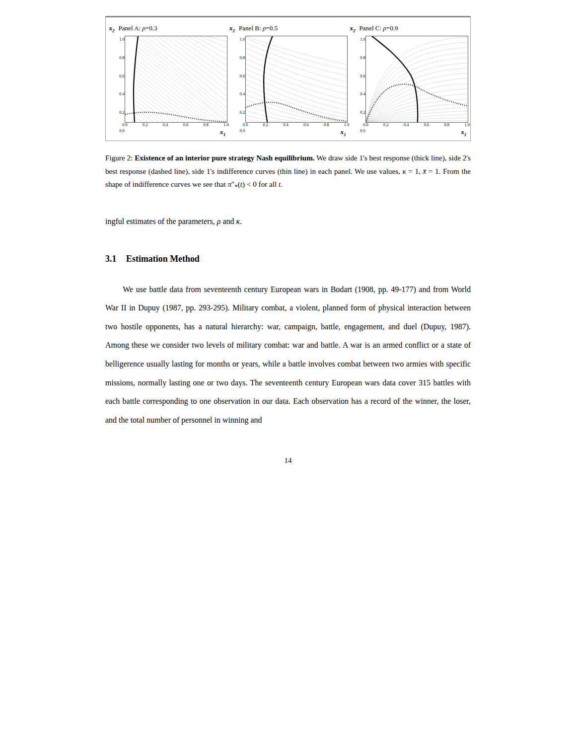x2 Panel A: ρ=0.3
1.0 0.8 0.6 0.4 0.2 0.0
0.0 0.2 0.4 0.6 0.8 1.0
x1
x2 Panel B: ρ=0.5
1.0 0.8 0.6 0.4 0.2 0.0
0.0 0.2 0.4 0.6 0.8 1.0
x1
x2 Panel C: ρ=0.9
1.0 0.8 0.6 0.4 0.2 0.0
0.0 0.2 0.4 0.6 0.8 1.0
x1
Figure 2: Existence of an interior pure strategy Nash equilibrium. We draw side 1's best response (thick line), side 2's best response (dashed line), side 1's indifference curves (thin line) in each panel. We use values, κ = 1, x̄ = 1. From the shape of indifference curves we see that π″*(t) < 0 for all t.
ingful estimates of the parameters, ρ and κ.
3.1 Estimation Method
We use battle data from seventeenth century European wars in Bodart (1908, pp. 49-177) and from World War II in Dupuy (1987, pp. 293-295). Military combat, a violent, planned form of physical interaction between two hostile opponents, has a natural hierarchy: war, campaign, battle, engagement, and duel (Dupuy, 1987). Among these we consider two levels of military combat: war and battle. A war is an armed conflict or a state of belligerence usually lasting for months or years, while a battle involves combat between two armies with specific missions, normally lasting one or two days. The seventeenth century European wars data cover 315 battles with each battle corresponding to one observation in our data. Each observation has a record of the winner, the loser, and the total number of personnel in winning and
14